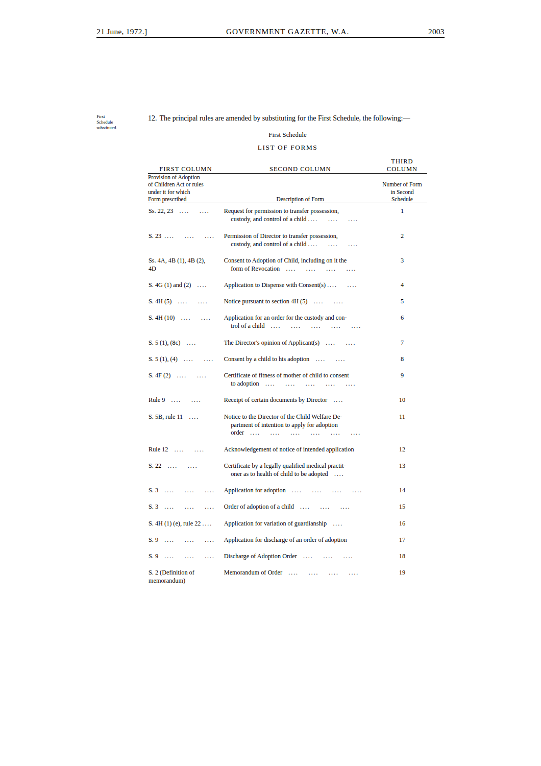21 June, 1972.] GOVERNMENT GAZETTE, W.A. 2003
First
Schedule
substituted.
12. The principal rules are amended by substituting for the First Schedule, the following:—
First Schedule
LIST OF FORMS
| FIRST COLUMN | SECOND COLUMN | THIRD COLUMN |
| --- | --- | --- |
| Provision of Adoption of Children Act or rules under it for which Form prescribed | Description of Form | Number of Form in Second Schedule |
| Ss. 22, 23 .... .... | Request for permission to transfer possession, custody, and control of a child .... .... .... | 1 |
| S. 23 .... .... .... | Permission of Director to transfer possession, custody, and control of a child .... .... .... | 2 |
| Ss. 4A, 4B (1), 4B (2), 4D | Consent to Adoption of Child, including on it the form of Revocation .... .... .... .... | 3 |
| S. 4G (1) and (2) .... | Application to Dispense with Consent(s) .... .... | 4 |
| S. 4H (5) .... .... | Notice pursuant to section 4H (5) .... .... | 5 |
| S. 4H (10) .... .... | Application for an order for the custody and con- trol of a child .... .... .... .... .... | 6 |
| S. 5 (1), (8c) .... | The Director's opinion of Applicant(s) .... .... | 7 |
| S. 5 (1), (4) .... .... | Consent by a child to his adoption .... .... | 8 |
| S. 4F (2) .... .... | Certificate of fitness of mother of child to consent to adoption .... .... .... .... .... | 9 |
| Rule 9 .... .... | Receipt of certain documents by Director .... | 10 |
| S. 5B, rule 11 .... | Notice to the Director of the Child Welfare De- partment of intention to apply for adoption order .... .... .... .... .... .... | 11 |
| Rule 12 .... .... | Acknowledgement of notice of intended application | 12 |
| S. 22 .... .... | Certificate by a legally qualified medical practit- oner as to health of child to be adopted .... | 13 |
| S. 3 .... .... .... | Application for adoption .... .... .... .... | 14 |
| S. 3 .... .... .... | Order of adoption of a child .... .... .... | 15 |
| S. 4H (1) (e), rule 22 .... | Application for variation of guardianship .... | 16 |
| S. 9 .... .... .... | Application for discharge of an order of adoption | 17 |
| S. 9 .... .... .... | Discharge of Adoption Order .... .... .... | 18 |
| S. 2 (Definition of memorandum) | Memorandum of Order .... .... .... .... | 19 |